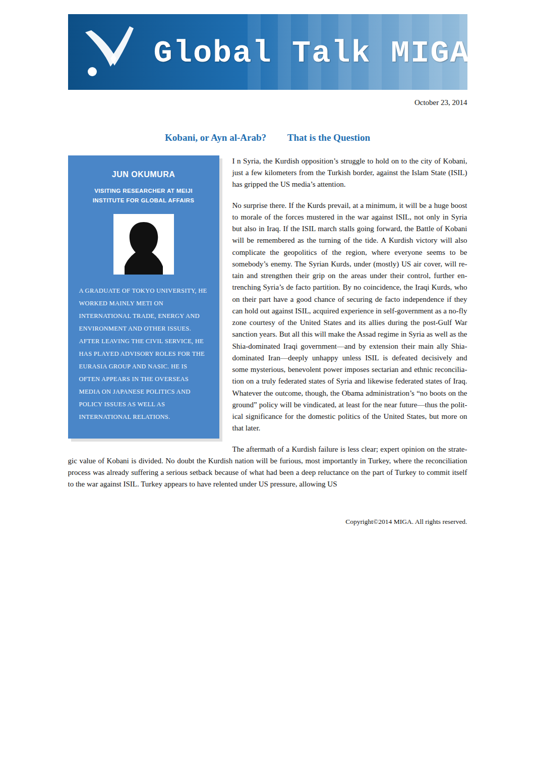Global Talk MIGA
October 23, 2014
Kobani, or Ayn al-Arab? That is the Question
JUN OKUMURA
VISITING RESEARCHER AT MEIJI
INSTITUTE FOR GLOBAL AFFAIRS
A graduate of Tokyo University, he worked mainly METI on international trade, energy and environment and other issues. After leaving the civil service, he has played advisory roles for the Eurasia Group and NASIC. He is often appears in the overseas media on Japanese politics and policy issues as well as international relations.
I n Syria, the Kurdish opposition’s struggle to hold on to the city of Kobani, just a few kilometers from the Turkish border, against the Islam State (ISIL) has gripped the US media’s attention.
No surprise there. If the Kurds prevail, at a minimum, it will be a huge boost to morale of the forces mustered in the war against ISIL, not only in Syria but also in Iraq. If the ISIL march stalls going forward, the Battle of Kobani will be remembered as the turning of the tide. A Kurdish victory will also complicate the geopolitics of the region, where everyone seems to be somebody’s enemy. The Syrian Kurds, under (mostly) US air cover, will retain and strengthen their grip on the areas under their control, further entrenching Syria’s de facto partition. By no coincidence, the Iraqi Kurds, who on their part have a good chance of securing de facto independence if they can hold out against ISIL, acquired experience in self-government as a no-fly zone courtesy of the United States and its allies during the post-Gulf War sanction years. But all this will make the Assad regime in Syria as well as the Shia-dominated Iraqi government—and by extension their main ally Shia-dominated Iran—deeply unhappy unless ISIL is defeated decisively and some mysterious, benevolent power imposes sectarian and ethnic reconciliation on a truly federated states of Syria and likewise federated states of Iraq. Whatever the outcome, though, the Obama administration’s “no boots on the ground” policy will be vindicated, at least for the near future—thus the political significance for the domestic politics of the United States, but more on that later.
The aftermath of a Kurdish failure is less clear; expert opinion on the strategic value of Kobani is divided. No doubt the Kurdish nation will be furious, most importantly in Turkey, where the reconciliation process was already suffering a serious setback because of what had been a deep reluctance on the part of Turkey to commit itself to the war against ISIL. Turkey appears to have relented under US pressure, allowing US
Copyright©2014 MIGA. All rights reserved.